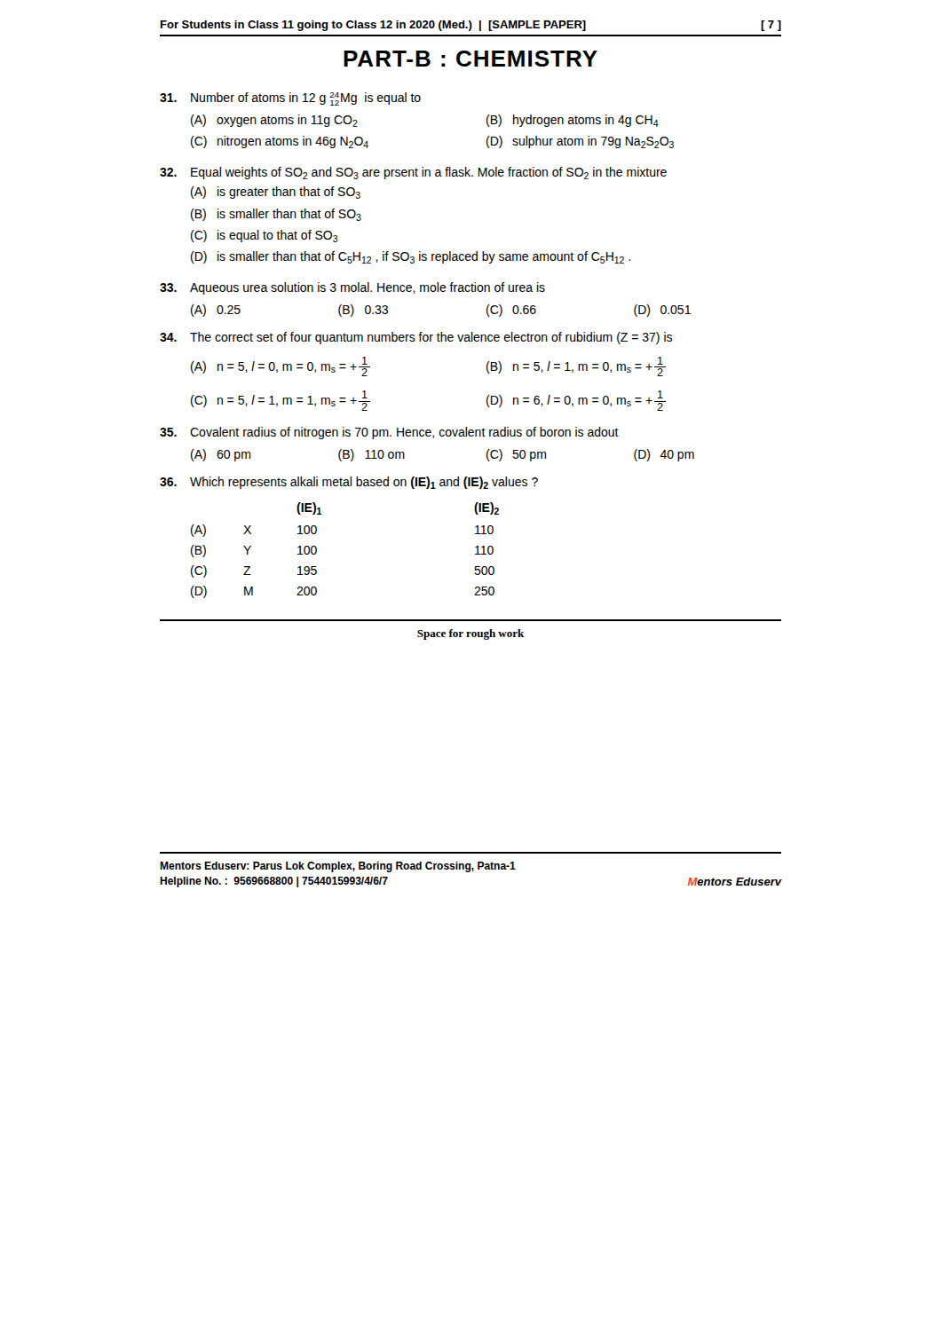For Students in Class 11 going to Class 12 in 2020 (Med.) | [SAMPLE PAPER]
[ 7 ]
PART-B : CHEMISTRY
31.
Number of atoms in 12 g 2412 Mg is equal to
(A) oxygen atoms in 11g CO2
(B) hydrogen atoms in 4g CH4
(C) nitrogen atoms in 46g N2O4
(D) sulphur atom in 79g Na2S2O3
32.
Equal weights of SO2 and SO3 are prsent in a flask. Mole fraction of SO2 in the mixture
(A) is greater than that of SO3
(B) is smaller than that of SO3
(C) is equal to that of SO3
(D) is smaller than that of C5H12 , if SO3 is replaced by same amount of C5H12 .
33.
Aqueous urea solution is 3 molal. Hence, mole fraction of urea is
(A) 0.25
(B) 0.33
(C) 0.66
(D) 0.051
34.
The correct set of four quantum numbers for the valence electron of rubidium (Z = 37) is
(A) n = 5, l = 0, m = 0, ms = +12
(B) n = 5, l = 1, m = 0, ms = +12
(C) n = 5, l = 1, m = 1, ms = +12
(D) n = 6, l = 0, m = 0, ms = +12
35.
Covalent radius of nitrogen is 70 pm. Hence, covalent radius of boron is adout
(A) 60 pm
(B) 110 om
(C) 50 pm
(D) 40 pm
36.
Which represents alkali metal based on (IE)1 and (IE)2 values ?
| | | (IE) 1 | (IE) 2 |
| (A) | X | 100 | 110 |
| (B) | Y | 100 | 110 |
| (C) | Z | 195 | 500 |
| (D) | M | 200 | 250 |
Space for rough work
Mentors Eduserv: Parus Lok Complex, Boring Road Crossing, Patna-1
Helpline No. : 9569668800 | 7544015993/4/6/7
Mentors Eduserv